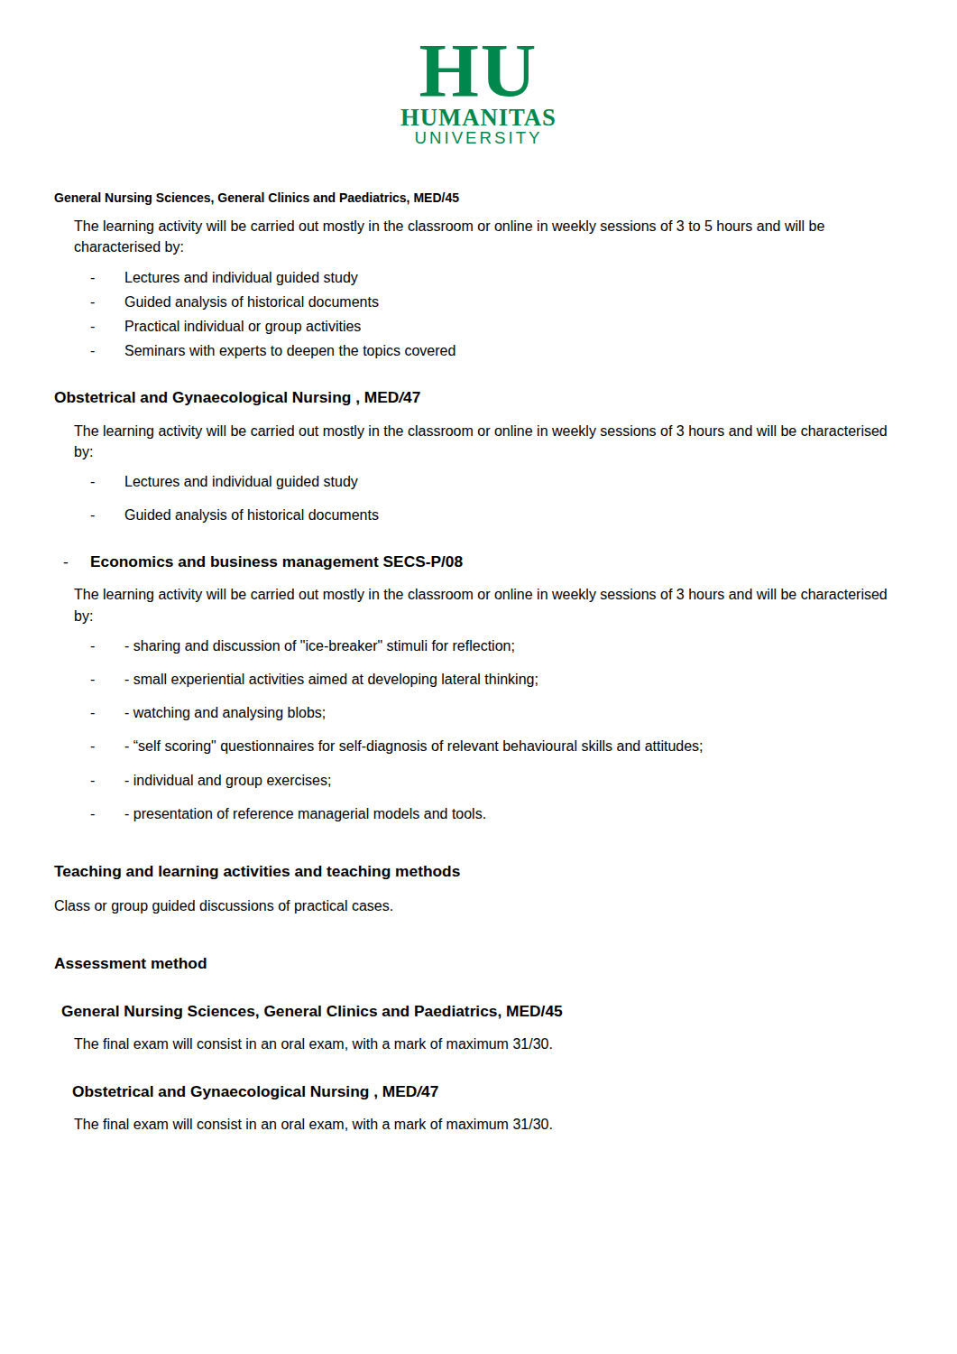HU
HUMANITAS
UNIVERSITY
General Nursing Sciences, General Clinics and Paediatrics, MED/45
The learning activity will be carried out mostly in the classroom or online in weekly sessions of 3 to 5 hours and will be characterised by:
Lectures and individual guided study
Guided analysis of historical documents
Practical individual or group activities
Seminars with experts to deepen the topics covered
Obstetrical and Gynaecological Nursing , MED/47
The learning activity will be carried out mostly in the classroom or online in weekly sessions of 3 hours and will be characterised by:
Lectures and individual guided study
Guided analysis of historical documents
Economics and business management SECS-P/08
The learning activity will be carried out mostly in the classroom or online in weekly sessions of 3 hours and will be characterised by:
- sharing and discussion of "ice-breaker" stimuli for reflection;
- small experiential activities aimed at developing lateral thinking;
- watching and analysing blobs;
- “self scoring" questionnaires for self-diagnosis of relevant behavioural skills and attitudes;
- individual and group exercises;
- presentation of reference managerial models and tools.
Teaching and learning activities and teaching methods
Class or group guided discussions of practical cases.
Assessment method
General Nursing Sciences, General Clinics and Paediatrics, MED/45
The final exam will consist in an oral exam, with a mark of maximum 31/30.
Obstetrical and Gynaecological Nursing , MED/47
The final exam will consist in an oral exam, with a mark of maximum 31/30.